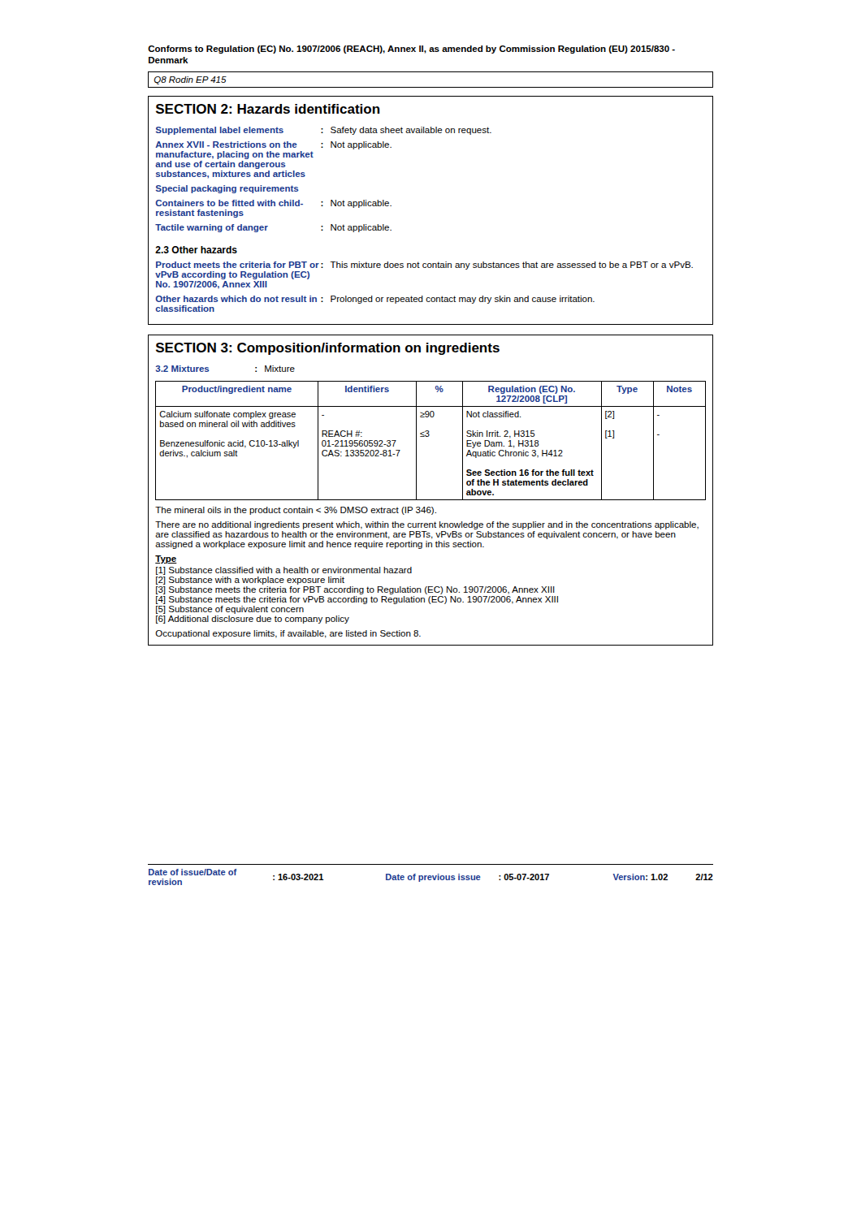Conforms to Regulation (EC) No. 1907/2006 (REACH), Annex II, as amended by Commission Regulation (EU) 2015/830 - Denmark
Q8 Rodin EP 415
SECTION 2: Hazards identification
| Supplemental label elements | : | Safety data sheet available on request. |
| Annex XVII - Restrictions on the manufacture, placing on the market and use of certain dangerous substances, mixtures and articles | : | Not applicable. |
| Special packaging requirements |
| Containers to be fitted with child-resistant fastenings | : | Not applicable. |
| Tactile warning of danger | : | Not applicable. |
2.3 Other hazards
| Product meets the criteria for PBT or vPvB according to Regulation (EC) No. 1907/2006, Annex XIII | : | This mixture does not contain any substances that are assessed to be a PBT or a vPvB. |
| Other hazards which do not result in classification | : | Prolonged or repeated contact may dry skin and cause irritation. |
SECTION 3: Composition/information on ingredients
| 3.2 Mixtures | : | Mixture |
| Product/ingredient name | Identifiers | % | Regulation (EC) No. 1272/2008 [CLP] | Type | Notes |
| --- | --- | --- | --- | --- | --- |
| Calcium sulfonate complex grease based on mineral oil with additives Benzenesulfonic acid, C10-13-alkyl derivs., calcium salt | - REACH #: 01-2119560592-37 CAS: 1335202-81-7 | ≥90 ≤3 | Not classified. Skin Irrit. 2, H315 Eye Dam. 1, H318 Aquatic Chronic 3, H412 See Section 16 for the full text of the H statements declared above. | [2] [1] | - - |
The mineral oils in the product contain < 3% DMSO extract (IP 346).
There are no additional ingredients present which, within the current knowledge of the supplier and in the concentrations applicable, are classified as hazardous to health or the environment, are PBTs, vPvBs or Substances of equivalent concern, or have been assigned a workplace exposure limit and hence require reporting in this section.
Type
[1] Substance classified with a health or environmental hazard
[2] Substance with a workplace exposure limit
[3] Substance meets the criteria for PBT according to Regulation (EC) No. 1907/2006, Annex XIII
[4] Substance meets the criteria for vPvB according to Regulation (EC) No. 1907/2006, Annex XIII
[5] Substance of equivalent concern
[6] Additional disclosure due to company policy
Occupational exposure limits, if available, are listed in Section 8.
| Date of issue/Date of revision | : 16-03-2021 | Date of previous issue | : 05-07-2017 | Version | : 1.02 | 2/12 |